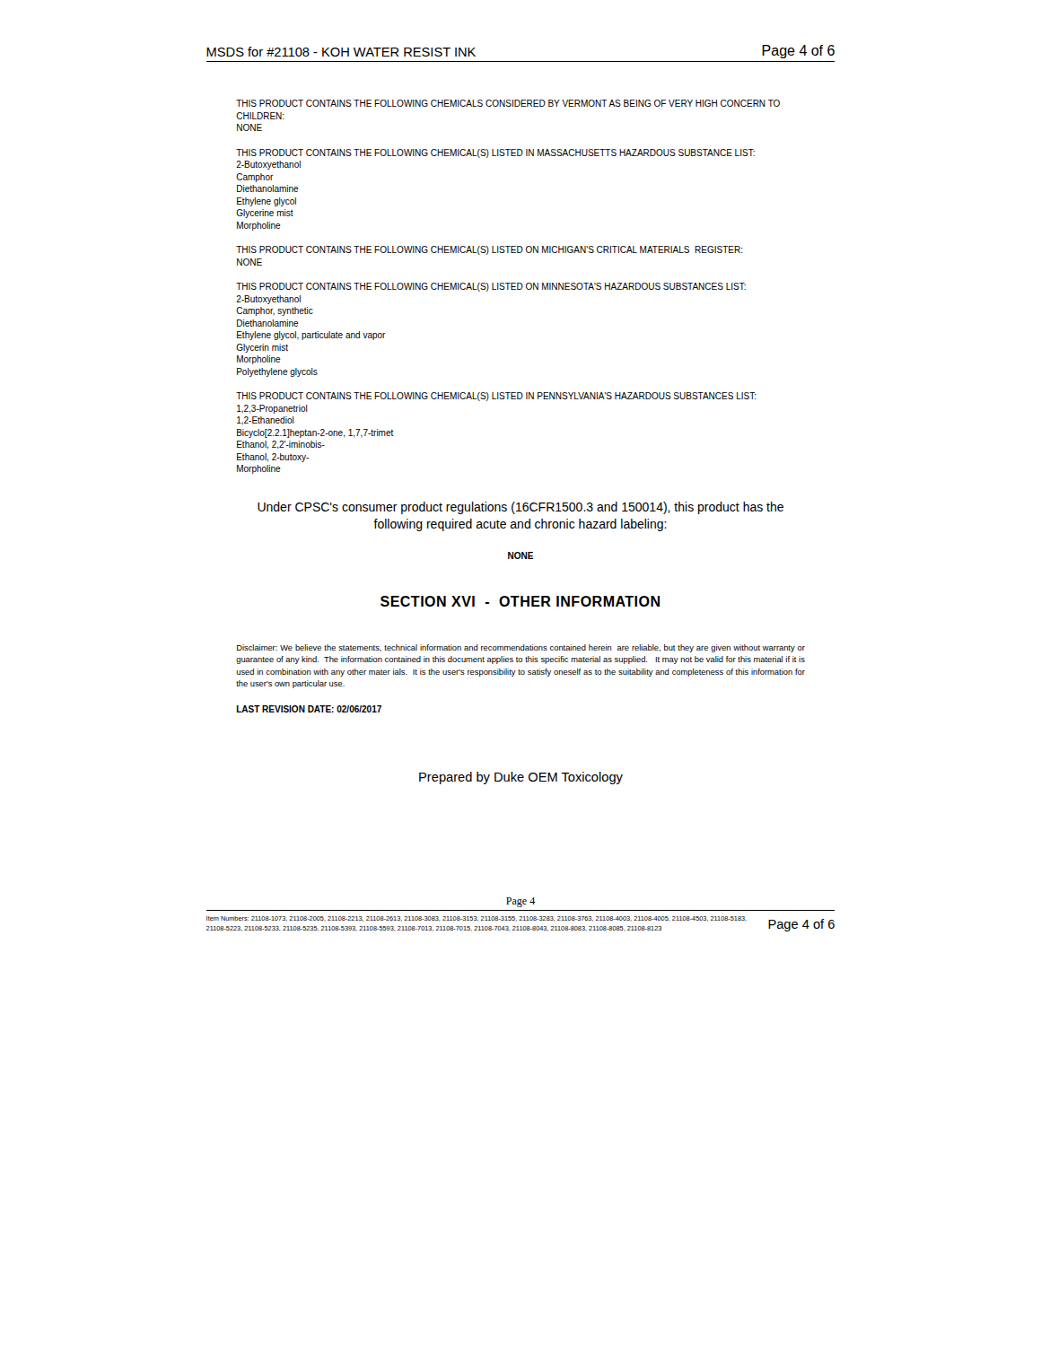MSDS for #21108 - KOH WATER RESIST INK
Page 4 of 6
THIS PRODUCT CONTAINS THE FOLLOWING CHEMICALS CONSIDERED BY VERMONT AS BEING OF VERY HIGH CONCERN TO CHILDREN:
NONE
THIS PRODUCT CONTAINS THE FOLLOWING CHEMICAL(S) LISTED IN MASSACHUSETTS HAZARDOUS SUBSTANCE LIST:
2-Butoxyethanol
Camphor
Diethanolamine
Ethylene glycol
Glycerine mist
Morpholine
THIS PRODUCT CONTAINS THE FOLLOWING CHEMICAL(S) LISTED ON MICHIGAN'S CRITICAL MATERIALS REGISTER:
NONE
THIS PRODUCT CONTAINS THE FOLLOWING CHEMICAL(S) LISTED ON MINNESOTA'S HAZARDOUS SUBSTANCES LIST:
2-Butoxyethanol
Camphor, synthetic
Diethanolamine
Ethylene glycol, particulate and vapor
Glycerin mist
Morpholine
Polyethylene glycols
THIS PRODUCT CONTAINS THE FOLLOWING CHEMICAL(S) LISTED IN PENNSYLVANIA'S HAZARDOUS SUBSTANCES LIST:
1,2,3-Propanetriol
1,2-Ethanediol
Bicyclo[2.2.1]heptan-2-one, 1,7,7-trimet
Ethanol, 2,2'-iminobis-
Ethanol, 2-butoxy-
Morpholine
Under CPSC's consumer product regulations (16CFR1500.3 and 150014), this product has the following required acute and chronic hazard labeling:
NONE
SECTION XVI - OTHER INFORMATION
Disclaimer: We believe the statements, technical information and recommendations contained herein are reliable, but they are given without warranty or guarantee of any kind. The information contained in this document applies to this specific material as supplied. It may not be valid for this material if it is used in combination with any other mater ials. It is the user's responsibility to satisfy oneself as to the suitability and completeness of this information for the user's own particular use.
LAST REVISION DATE: 02/06/2017
Prepared by Duke OEM Toxicology
Page 4
Page 4 of 6 Item Numbers: 21108-1073, 21108-2005, 21108-2213, 21108-2613, 21108-3083, 21108-3153, 21108-3155, 21108-3283, 21108-3763, 21108-4003, 21108-4005, 21108-4503, 21108-5183, 21108-5223, 21108-5233, 21108-5235, 21108-5393, 21108-5593, 21108-7013, 21108-7015, 21108-7043, 21108-8043, 21108-8083, 21108-8085, 21108-8123